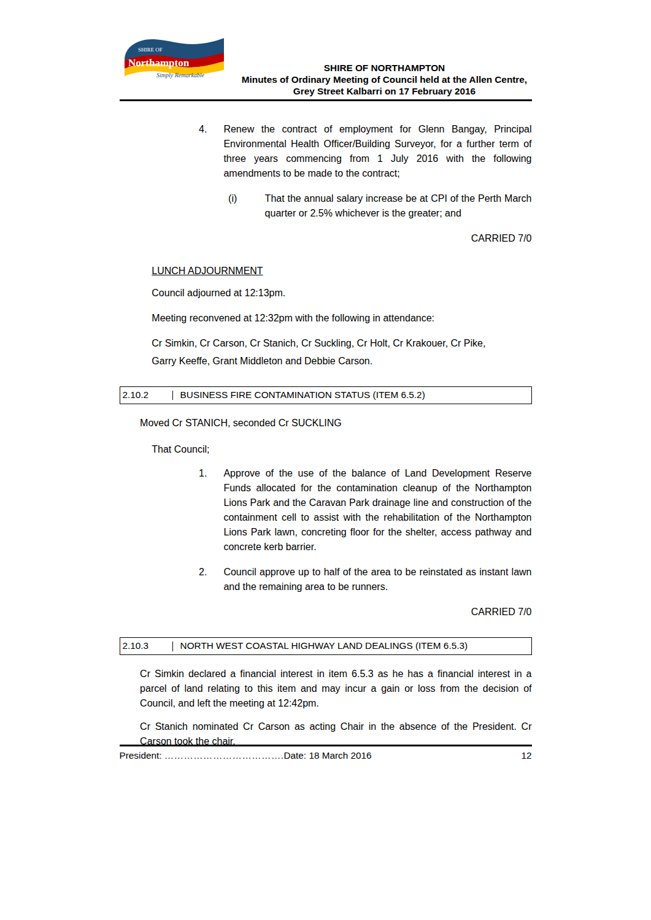SHIRE OF Northampton Simply Remarkable
SHIRE OF NORTHAMPTON Minutes of Ordinary Meeting of Council held at the Allen Centre, Grey Street Kalbarri on 17 February 2016
4.
Renew the contract of employment for Glenn Bangay, Principal Environmental Health Officer/Building Surveyor, for a further term of three years commencing from 1 July 2016 with the following amendments to be made to the contract;
(i)
That the annual salary increase be at CPI of the Perth March quarter or 2.5% whichever is the greater; and
CARRIED 7/0
LUNCH ADJOURNMENT
Council adjourned at 12:13pm.
Meeting reconvened at 12:32pm with the following in attendance:
Cr Simkin, Cr Carson, Cr Stanich, Cr Suckling, Cr Holt, Cr Krakouer, Cr Pike,
Garry Keeffe, Grant Middleton and Debbie Carson.
2.10.2 BUSINESS FIRE CONTAMINATION STATUS (ITEM 6.5.2)
Moved Cr STANICH, seconded Cr SUCKLING
That Council;
1.
Approve of the use of the balance of Land Development Reserve Funds allocated for the contamination cleanup of the Northampton Lions Park and the Caravan Park drainage line and construction of the containment cell to assist with the rehabilitation of the Northampton Lions Park lawn, concreting floor for the shelter, access pathway and concrete kerb barrier.
2.
Council approve up to half of the area to be reinstated as instant lawn and the remaining area to be runners.
CARRIED 7/0
2.10.3 NORTH WEST COASTAL HIGHWAY LAND DEALINGS (ITEM 6.5.3)
Cr Simkin declared a financial interest in item 6.5.3 as he has a financial interest in a parcel of land relating to this item and may incur a gain or loss from the decision of Council, and left the meeting at 12:42pm.
Cr Stanich nominated Cr Carson as acting Chair in the absence of the President. Cr Carson took the chair.
President: ………………………………. Date: 18 March 2016
12